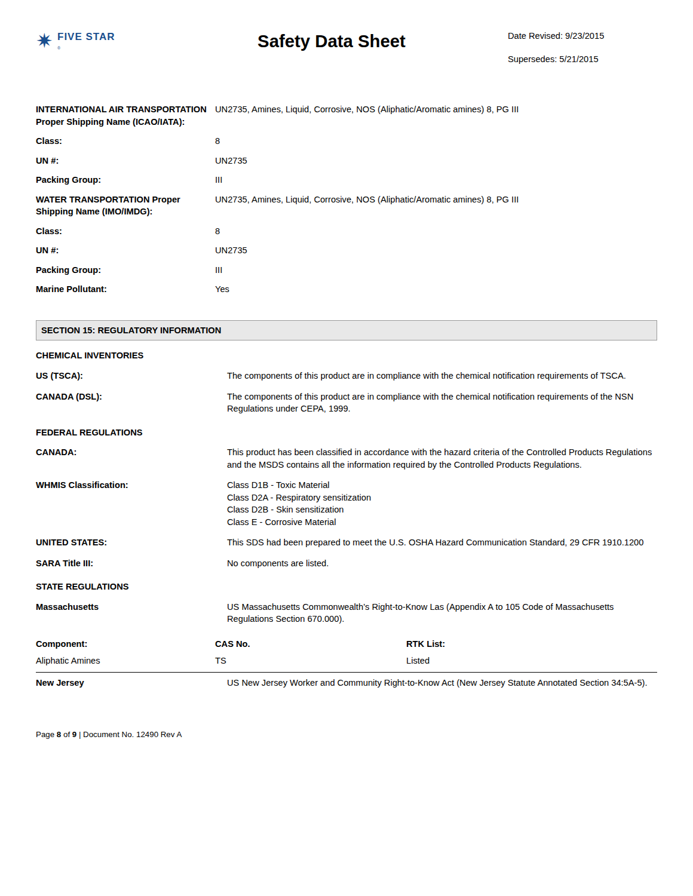✷
FIVE STAR
®
Safety Data Sheet
Date Revised: 9/23/2015
Supersedes: 5/21/2015
| INTERNATIONAL AIR TRANSPORTATION Proper Shipping Name (ICAO/IATA): | UN2735, Amines, Liquid, Corrosive, NOS (Aliphatic/Aromatic amines) 8, PG III |
| Class: | 8 |
| UN #: | UN2735 |
| Packing Group: | III |
| WATER TRANSPORTATION Proper Shipping Name (IMO/IMDG): | UN2735, Amines, Liquid, Corrosive, NOS (Aliphatic/Aromatic amines) 8, PG III |
| Class: | 8 |
| UN #: | UN2735 |
| Packing Group: | III |
| Marine Pollutant: | Yes |
SECTION 15: REGULATORY INFORMATION
CHEMICAL INVENTORIES
| US (TSCA): | The components of this product are in compliance with the chemical notification requirements of TSCA. |
| CANADA (DSL): | The components of this product are in compliance with the chemical notification requirements of the NSN Regulations under CEPA, 1999. |
FEDERAL REGULATIONS
| CANADA: | This product has been classified in accordance with the hazard criteria of the Controlled Products Regulations and the MSDS contains all the information required by the Controlled Products Regulations. |
| WHMIS Classification: | Class D1B - Toxic Material Class D2A - Respiratory sensitization Class D2B - Skin sensitization Class E - Corrosive Material |
| UNITED STATES: | This SDS had been prepared to meet the U.S. OSHA Hazard Communication Standard, 29 CFR 1910.1200 |
| SARA Title III: | No components are listed. |
STATE REGULATIONS
| Massachusetts | US Massachusetts Commonwealth’s Right-to-Know Las (Appendix A to 105 Code of Massachusetts Regulations Section 670.000). |
| Component: | CAS No. | RTK List: |
| --- | --- | --- |
| Aliphatic Amines | TS | Listed |
| New Jersey | US New Jersey Worker and Community Right-to-Know Act (New Jersey Statute Annotated Section 34:5A-5). |
Page 8 of 9 | Document No. 12490 Rev A